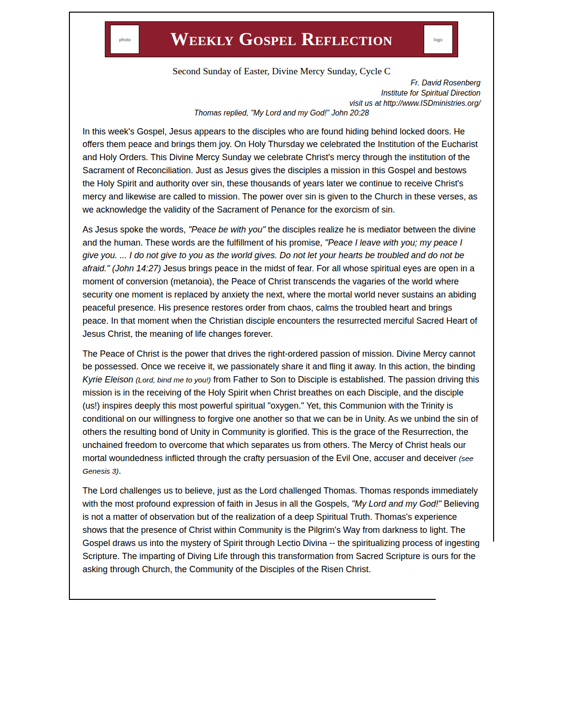photo
Weekly Gospel Reflection
logo
Second Sunday of Easter, Divine Mercy Sunday, Cycle C
Fr. David Rosenberg
Institute for Spiritual Direction
visit us at http://www.ISDministries.org/
Thomas replied, "My Lord and my God!" John 20:28
In this week's Gospel, Jesus appears to the disciples who are found hiding behind locked doors. He offers them peace and brings them joy. On Holy Thursday we celebrated the Institution of the Eucharist and Holy Orders. This Divine Mercy Sunday we celebrate Christ's mercy through the institution of the Sacrament of Reconciliation. Just as Jesus gives the disciples a mission in this Gospel and bestows the Holy Spirit and authority over sin, these thousands of years later we continue to receive Christ's mercy and likewise are called to mission. The power over sin is given to the Church in these verses, as we acknowledge the validity of the Sacrament of Penance for the exorcism of sin.
As Jesus spoke the words, "Peace be with you" the disciples realize he is mediator between the divine and the human. These words are the fulfillment of his promise, "Peace I leave with you; my peace I give you. ... I do not give to you as the world gives. Do not let your hearts be troubled and do not be afraid." (John 14:27) Jesus brings peace in the midst of fear. For all whose spiritual eyes are open in a moment of conversion (metanoia), the Peace of Christ transcends the vagaries of the world where security one moment is replaced by anxiety the next, where the mortal world never sustains an abiding peaceful presence. His presence restores order from chaos, calms the troubled heart and brings peace. In that moment when the Christian disciple encounters the resurrected merciful Sacred Heart of Jesus Christ, the meaning of life changes forever.
The Peace of Christ is the power that drives the right-ordered passion of mission. Divine Mercy cannot be possessed. Once we receive it, we passionately share it and fling it away. In this action, the binding Kyrie Eleison (Lord, bind me to you!) from Father to Son to Disciple is established. The passion driving this mission is in the receiving of the Holy Spirit when Christ breathes on each Disciple, and the disciple (us!) inspires deeply this most powerful spiritual "oxygen." Yet, this Communion with the Trinity is conditional on our willingness to forgive one another so that we can be in Unity. As we unbind the sin of others the resulting bond of Unity in Community is glorified. This is the grace of the Resurrection, the unchained freedom to overcome that which separates us from others. The Mercy of Christ heals our mortal woundedness inflicted through the crafty persuasion of the Evil One, accuser and deceiver (see Genesis 3).
The Lord challenges us to believe, just as the Lord challenged Thomas. Thomas responds immediately with the most profound expression of faith in Jesus in all the Gospels, "My Lord and my God!" Believing is not a matter of observation but of the realization of a deep Spiritual Truth. Thomas's experience shows that the presence of Christ within Community is the Pilgrim's Way from darkness to light. The Gospel draws us into the mystery of Spirit through Lectio Divina -- the spiritualizing process of ingesting Scripture. The imparting of Diving Life through this transformation from Sacred Scripture is ours for the asking through Church, the Community of the Disciples of the Risen Christ.